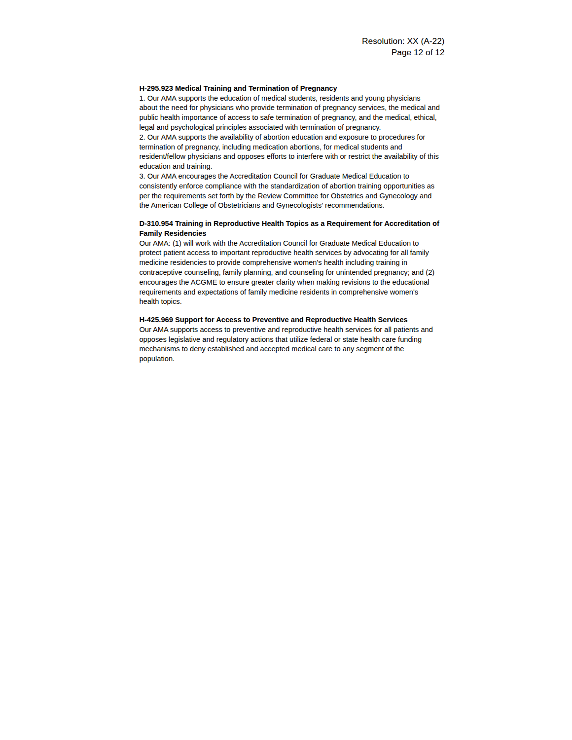Resolution: XX (A-22)
Page 12 of 12
H-295.923 Medical Training and Termination of Pregnancy
1. Our AMA supports the education of medical students, residents and young physicians about the need for physicians who provide termination of pregnancy services, the medical and public health importance of access to safe termination of pregnancy, and the medical, ethical, legal and psychological principles associated with termination of pregnancy.
2. Our AMA supports the availability of abortion education and exposure to procedures for termination of pregnancy, including medication abortions, for medical students and resident/fellow physicians and opposes efforts to interfere with or restrict the availability of this education and training.
3. Our AMA encourages the Accreditation Council for Graduate Medical Education to consistently enforce compliance with the standardization of abortion training opportunities as per the requirements set forth by the Review Committee for Obstetrics and Gynecology and the American College of Obstetricians and Gynecologists’ recommendations.
D-310.954 Training in Reproductive Health Topics as a Requirement for Accreditation of Family Residencies
Our AMA: (1) will work with the Accreditation Council for Graduate Medical Education to protect patient access to important reproductive health services by advocating for all family medicine residencies to provide comprehensive women's health including training in contraceptive counseling, family planning, and counseling for unintended pregnancy; and (2) encourages the ACGME to ensure greater clarity when making revisions to the educational requirements and expectations of family medicine residents in comprehensive women's health topics.
H-425.969 Support for Access to Preventive and Reproductive Health Services
Our AMA supports access to preventive and reproductive health services for all patients and opposes legislative and regulatory actions that utilize federal or state health care funding mechanisms to deny established and accepted medical care to any segment of the population.